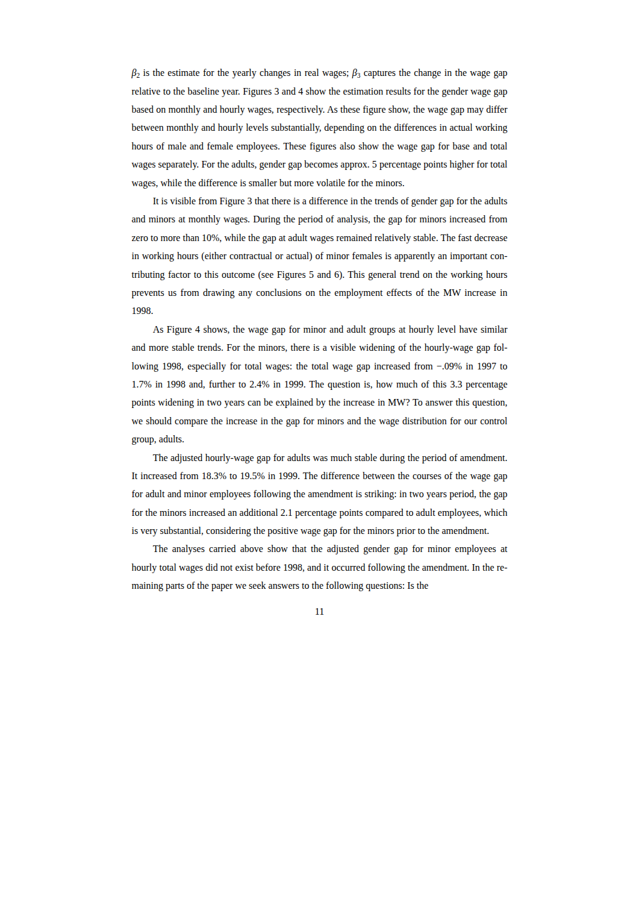β2 is the estimate for the yearly changes in real wages; β3 captures the change in the wage gap relative to the baseline year. Figures 3 and 4 show the estimation results for the gender wage gap based on monthly and hourly wages, respectively. As these figure show, the wage gap may differ between monthly and hourly levels substantially, depending on the differences in actual working hours of male and female employees. These figures also show the wage gap for base and total wages separately. For the adults, gender gap becomes approx. 5 percentage points higher for total wages, while the difference is smaller but more volatile for the minors.
It is visible from Figure 3 that there is a difference in the trends of gender gap for the adults and minors at monthly wages. During the period of analysis, the gap for minors increased from zero to more than 10%, while the gap at adult wages remained relatively stable. The fast decrease in working hours (either contractual or actual) of minor females is apparently an important contributing factor to this outcome (see Figures 5 and 6). This general trend on the working hours prevents us from drawing any conclusions on the employment effects of the MW increase in 1998.
As Figure 4 shows, the wage gap for minor and adult groups at hourly level have similar and more stable trends. For the minors, there is a visible widening of the hourly-wage gap following 1998, especially for total wages: the total wage gap increased from −.09% in 1997 to 1.7% in 1998 and, further to 2.4% in 1999. The question is, how much of this 3.3 percentage points widening in two years can be explained by the increase in MW? To answer this question, we should compare the increase in the gap for minors and the wage distribution for our control group, adults.
The adjusted hourly-wage gap for adults was much stable during the period of amendment. It increased from 18.3% to 19.5% in 1999. The difference between the courses of the wage gap for adult and minor employees following the amendment is striking: in two years period, the gap for the minors increased an additional 2.1 percentage points compared to adult employees, which is very substantial, considering the positive wage gap for the minors prior to the amendment.
The analyses carried above show that the adjusted gender gap for minor employees at hourly total wages did not exist before 1998, and it occurred following the amendment. In the remaining parts of the paper we seek answers to the following questions: Is the
11